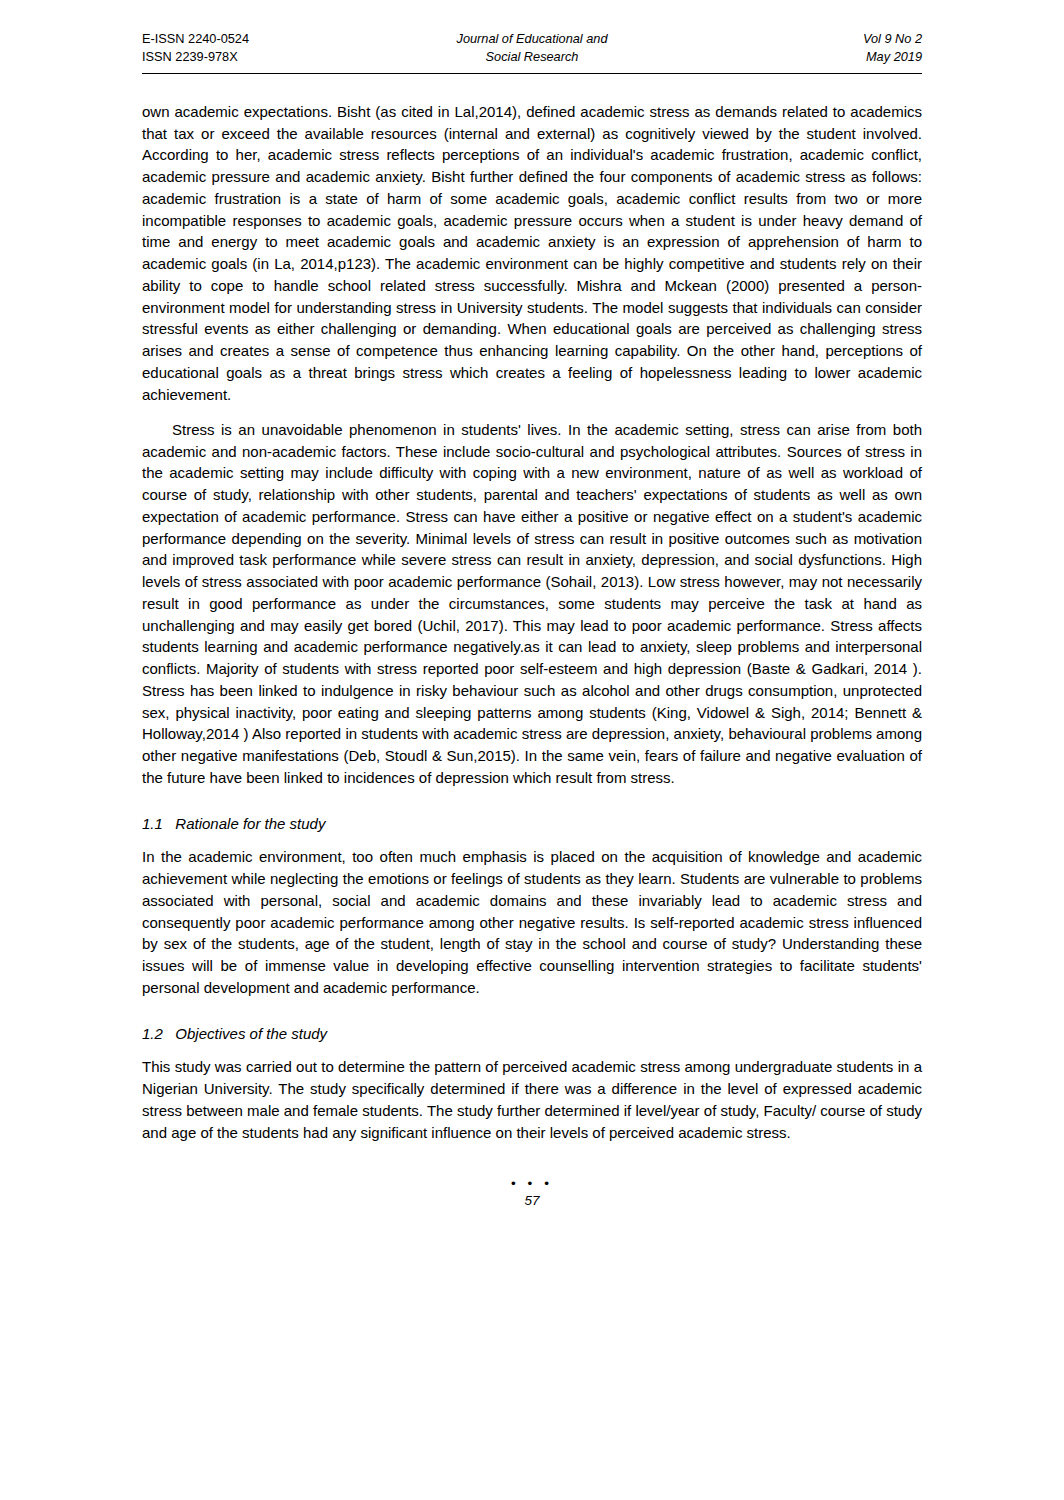| E-ISSN 2240-0524 | Journal of Educational and | Vol 9 No 2 |
| ISSN 2239-978X | Social Research | May 2019 |
own academic expectations. Bisht (as cited in Lal,2014), defined academic stress as demands related to academics that tax or exceed the available resources (internal and external) as cognitively viewed by the student involved. According to her, academic stress reflects perceptions of an individual's academic frustration, academic conflict, academic pressure and academic anxiety. Bisht further defined the four components of academic stress as follows: academic frustration is a state of harm of some academic goals, academic conflict results from two or more incompatible responses to academic goals, academic pressure occurs when a student is under heavy demand of time and energy to meet academic goals and academic anxiety is an expression of apprehension of harm to academic goals (in La, 2014,p123). The academic environment can be highly competitive and students rely on their ability to cope to handle school related stress successfully. Mishra and Mckean (2000) presented a person-environment model for understanding stress in University students. The model suggests that individuals can consider stressful events as either challenging or demanding. When educational goals are perceived as challenging stress arises and creates a sense of competence thus enhancing learning capability. On the other hand, perceptions of educational goals as a threat brings stress which creates a feeling of hopelessness leading to lower academic achievement.
Stress is an unavoidable phenomenon in students' lives. In the academic setting, stress can arise from both academic and non-academic factors. These include socio-cultural and psychological attributes. Sources of stress in the academic setting may include difficulty with coping with a new environment, nature of as well as workload of course of study, relationship with other students, parental and teachers' expectations of students as well as own expectation of academic performance. Stress can have either a positive or negative effect on a student's academic performance depending on the severity. Minimal levels of stress can result in positive outcomes such as motivation and improved task performance while severe stress can result in anxiety, depression, and social dysfunctions. High levels of stress associated with poor academic performance (Sohail, 2013). Low stress however, may not necessarily result in good performance as under the circumstances, some students may perceive the task at hand as unchallenging and may easily get bored (Uchil, 2017). This may lead to poor academic performance. Stress affects students learning and academic performance negatively.as it can lead to anxiety, sleep problems and interpersonal conflicts. Majority of students with stress reported poor self-esteem and high depression (Baste & Gadkari, 2014 ). Stress has been linked to indulgence in risky behaviour such as alcohol and other drugs consumption, unprotected sex, physical inactivity, poor eating and sleeping patterns among students (King, Vidowel & Sigh, 2014; Bennett & Holloway,2014 ) Also reported in students with academic stress are depression, anxiety, behavioural problems among other negative manifestations (Deb, Stoudl & Sun,2015). In the same vein, fears of failure and negative evaluation of the future have been linked to incidences of depression which result from stress.
1.1 Rationale for the study
In the academic environment, too often much emphasis is placed on the acquisition of knowledge and academic achievement while neglecting the emotions or feelings of students as they learn. Students are vulnerable to problems associated with personal, social and academic domains and these invariably lead to academic stress and consequently poor academic performance among other negative results. Is self-reported academic stress influenced by sex of the students, age of the student, length of stay in the school and course of study? Understanding these issues will be of immense value in developing effective counselling intervention strategies to facilitate students' personal development and academic performance.
1.2 Objectives of the study
This study was carried out to determine the pattern of perceived academic stress among undergraduate students in a Nigerian University. The study specifically determined if there was a difference in the level of expressed academic stress between male and female students. The study further determined if level/year of study, Faculty/ course of study and age of the students had any significant influence on their levels of perceived academic stress.
• • • 57